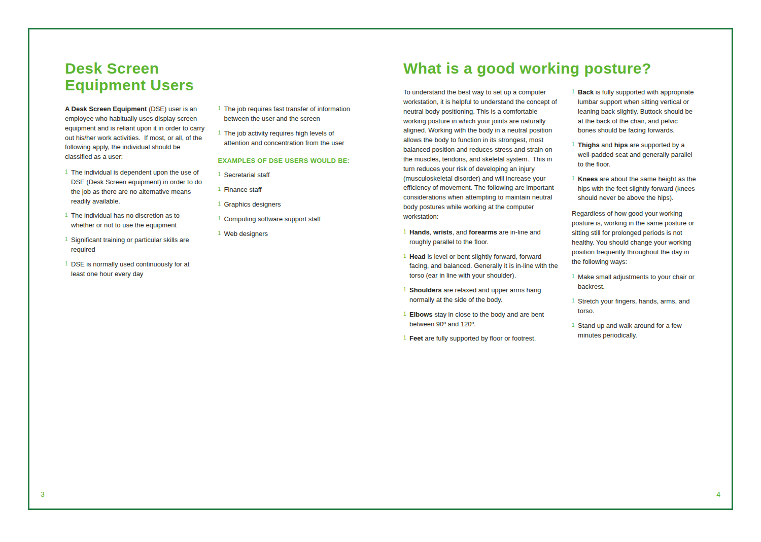Desk Screen
Equipment Users
A Desk Screen Equipment (DSE) user is an employee who habitually uses display screen equipment and is reliant upon it in order to carry out his/her work activities. If most, or all, of the following apply, the individual should be classified as a user:
The individual is dependent upon the use of DSE (Desk Screen equipment) in order to do the job as there are no alternative means readily available.
The individual has no discretion as to whether or not to use the equipment
Significant training or particular skills are required
DSE is normally used continuously for at least one hour every day
The job requires fast transfer of information between the user and the screen
The job activity requires high levels of attention and concentration from the user
Examples of DSE users would be:
Secretarial staff
Finance staff
Graphics designers
Computing software support staff
Web designers
What is a good working posture?
To understand the best way to set up a computer workstation, it is helpful to understand the concept of neutral body positioning. This is a comfortable working posture in which your joints are naturally aligned. Working with the body in a neutral position allows the body to function in its strongest, most balanced position and reduces stress and strain on the muscles, tendons, and skeletal system. This in turn reduces your risk of developing an injury (musculoskeletal disorder) and will increase your efficiency of movement. The following are important considerations when attempting to maintain neutral body postures while working at the computer workstation:
Hands, wrists, and forearms are in-line and roughly parallel to the floor.
Head is level or bent slightly forward, forward facing, and balanced. Generally it is in-line with the torso (ear in line with your shoulder).
Shoulders are relaxed and upper arms hang normally at the side of the body.
Elbows stay in close to the body and are bent between 90º and 120º.
Feet are fully supported by floor or footrest.
Back is fully supported with appropriate lumbar support when sitting vertical or leaning back slightly. Buttock should be at the back of the chair, and pelvic bones should be facing forwards.
Thighs and hips are supported by a well-padded seat and generally parallel to the floor.
Knees are about the same height as the hips with the feet slightly forward (knees should never be above the hips).
Regardless of how good your working posture is, working in the same posture or sitting still for prolonged periods is not healthy. You should change your working position frequently throughout the day in the following ways:
Make small adjustments to your chair or backrest.
Stretch your fingers, hands, arms, and torso.
Stand up and walk around for a few minutes periodically.
3
4